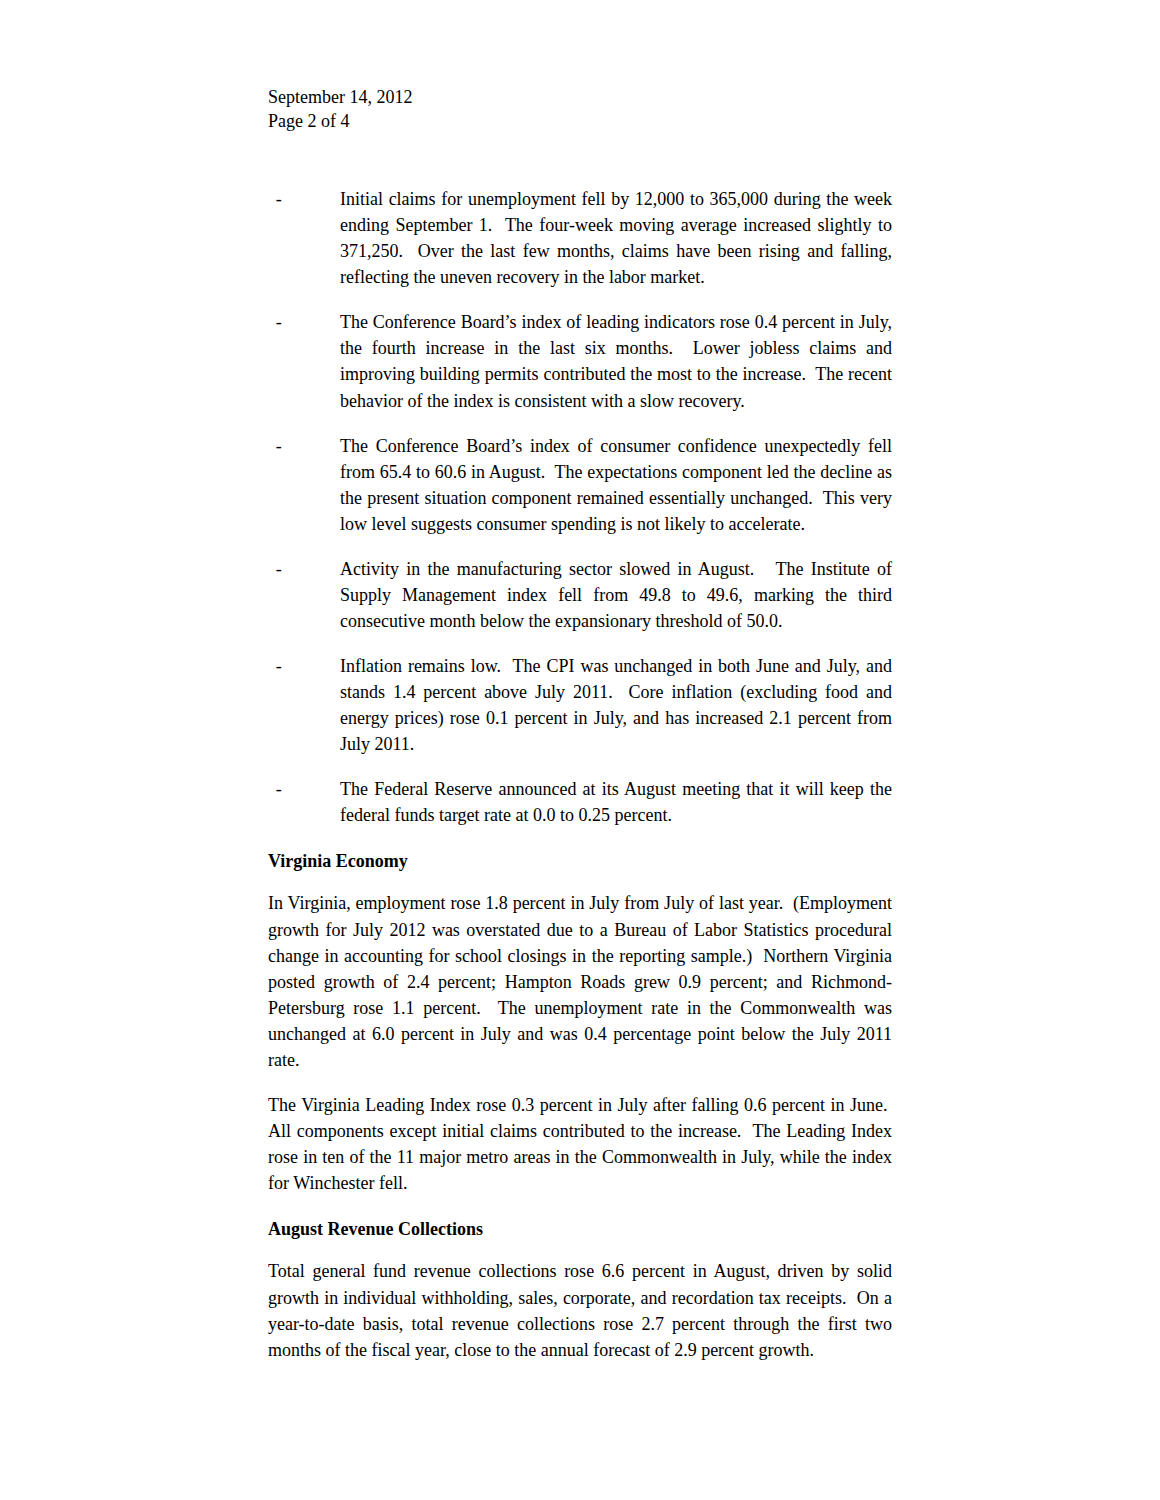September 14, 2012
Page 2 of 4
Initial claims for unemployment fell by 12,000 to 365,000 during the week ending September 1. The four-week moving average increased slightly to 371,250. Over the last few months, claims have been rising and falling, reflecting the uneven recovery in the labor market.
The Conference Board’s index of leading indicators rose 0.4 percent in July, the fourth increase in the last six months. Lower jobless claims and improving building permits contributed the most to the increase. The recent behavior of the index is consistent with a slow recovery.
The Conference Board’s index of consumer confidence unexpectedly fell from 65.4 to 60.6 in August. The expectations component led the decline as the present situation component remained essentially unchanged. This very low level suggests consumer spending is not likely to accelerate.
Activity in the manufacturing sector slowed in August. The Institute of Supply Management index fell from 49.8 to 49.6, marking the third consecutive month below the expansionary threshold of 50.0.
Inflation remains low. The CPI was unchanged in both June and July, and stands 1.4 percent above July 2011. Core inflation (excluding food and energy prices) rose 0.1 percent in July, and has increased 2.1 percent from July 2011.
The Federal Reserve announced at its August meeting that it will keep the federal funds target rate at 0.0 to 0.25 percent.
Virginia Economy
In Virginia, employment rose 1.8 percent in July from July of last year. (Employment growth for July 2012 was overstated due to a Bureau of Labor Statistics procedural change in accounting for school closings in the reporting sample.) Northern Virginia posted growth of 2.4 percent; Hampton Roads grew 0.9 percent; and Richmond-Petersburg rose 1.1 percent. The unemployment rate in the Commonwealth was unchanged at 6.0 percent in July and was 0.4 percentage point below the July 2011 rate.
The Virginia Leading Index rose 0.3 percent in July after falling 0.6 percent in June. All components except initial claims contributed to the increase. The Leading Index rose in ten of the 11 major metro areas in the Commonwealth in July, while the index for Winchester fell.
August Revenue Collections
Total general fund revenue collections rose 6.6 percent in August, driven by solid growth in individual withholding, sales, corporate, and recordation tax receipts. On a year-to-date basis, total revenue collections rose 2.7 percent through the first two months of the fiscal year, close to the annual forecast of 2.9 percent growth.